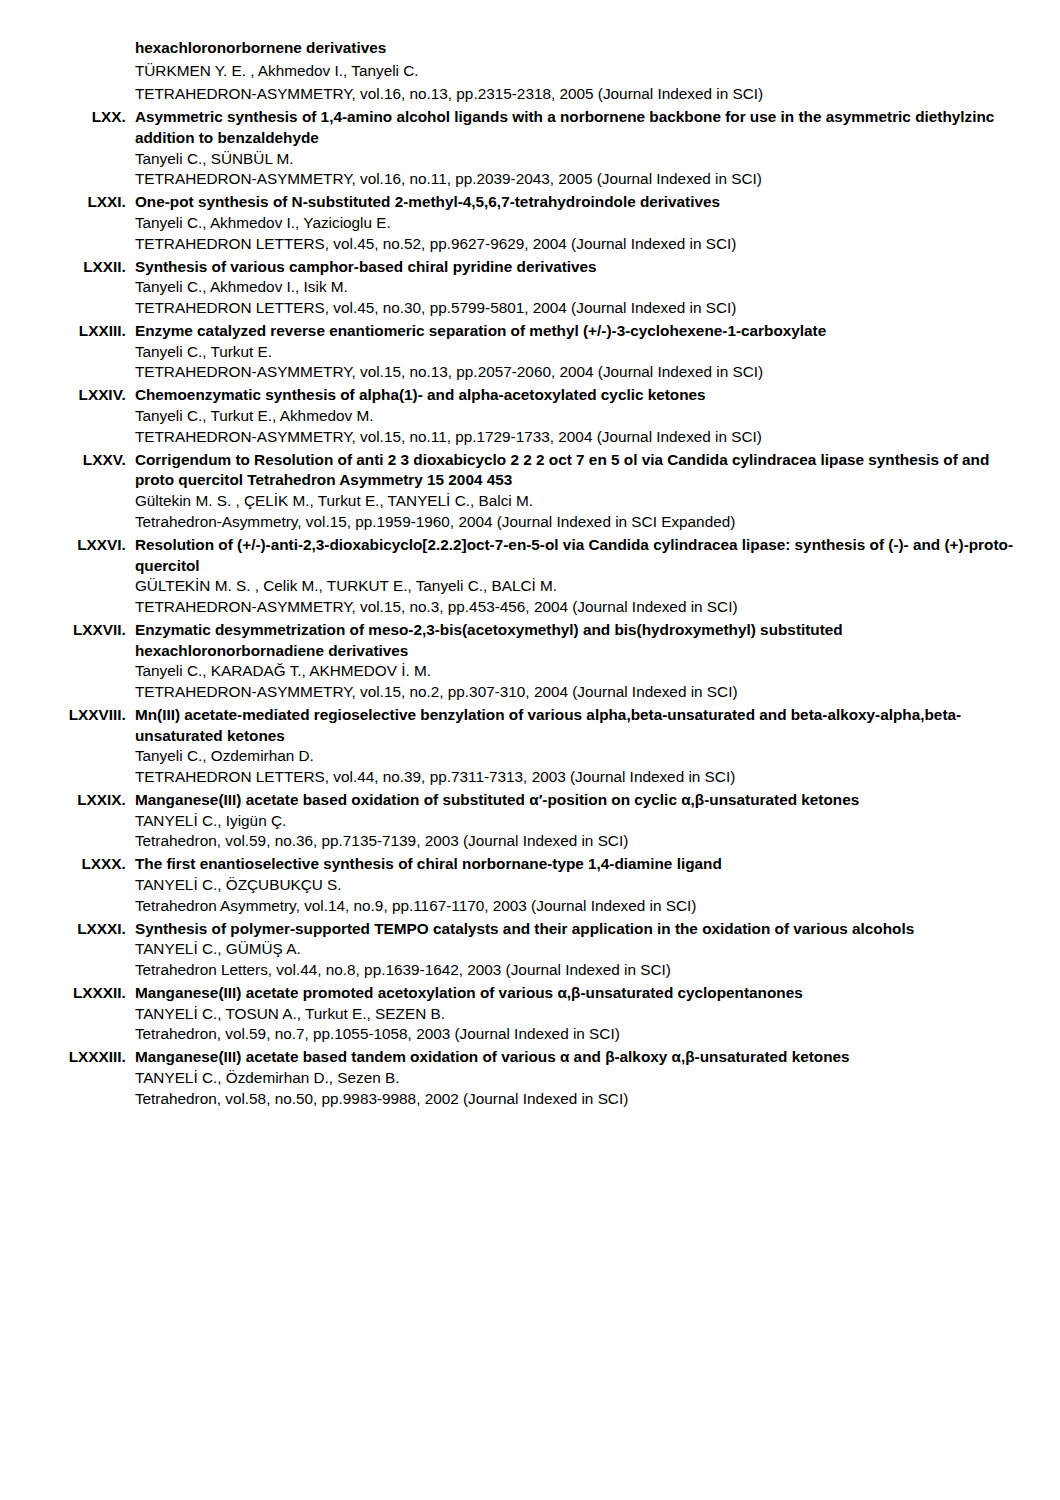hexachloronorbornene derivatives
TÜRKMEN Y. E. , Akhmedov I., Tanyeli C.
TETRAHEDRON-ASYMMETRY, vol.16, no.13, pp.2315-2318, 2005 (Journal Indexed in SCI)
LXX.
Asymmetric synthesis of 1,4-amino alcohol ligands with a norbornene backbone for use in the asymmetric diethylzinc addition to benzaldehyde
Tanyeli C., SÜNBÜL M.
TETRAHEDRON-ASYMMETRY, vol.16, no.11, pp.2039-2043, 2005 (Journal Indexed in SCI)
LXXI.
One-pot synthesis of N-substituted 2-methyl-4,5,6,7-tetrahydroindole derivatives
Tanyeli C., Akhmedov I., Yazicioglu E.
TETRAHEDRON LETTERS, vol.45, no.52, pp.9627-9629, 2004 (Journal Indexed in SCI)
LXXII.
Synthesis of various camphor-based chiral pyridine derivatives
Tanyeli C., Akhmedov I., Isik M.
TETRAHEDRON LETTERS, vol.45, no.30, pp.5799-5801, 2004 (Journal Indexed in SCI)
LXXIII.
Enzyme catalyzed reverse enantiomeric separation of methyl (+/-)-3-cyclohexene-1-carboxylate
Tanyeli C., Turkut E.
TETRAHEDRON-ASYMMETRY, vol.15, no.13, pp.2057-2060, 2004 (Journal Indexed in SCI)
LXXIV.
Chemoenzymatic synthesis of alpha(1)- and alpha-acetoxylated cyclic ketones
Tanyeli C., Turkut E., Akhmedov M.
TETRAHEDRON-ASYMMETRY, vol.15, no.11, pp.1729-1733, 2004 (Journal Indexed in SCI)
LXXV.
Corrigendum to Resolution of anti 2 3 dioxabicyclo 2 2 2 oct 7 en 5 ol via Candida cylindracea lipase synthesis of and proto quercitol Tetrahedron Asymmetry 15 2004 453
Gültekin M. S. , ÇELİK M., Turkut E., TANYELİ C., Balci M.
Tetrahedron-Asymmetry, vol.15, pp.1959-1960, 2004 (Journal Indexed in SCI Expanded)
LXXVI.
Resolution of (+/-)-anti-2,3-dioxabicyclo[2.2.2]oct-7-en-5-ol via Candida cylindracea lipase: synthesis of (-)- and (+)-proto-quercitol
GÜLTEKİN M. S. , Celik M., TURKUT E., Tanyeli C., BALCİ M.
TETRAHEDRON-ASYMMETRY, vol.15, no.3, pp.453-456, 2004 (Journal Indexed in SCI)
LXXVII.
Enzymatic desymmetrization of meso-2,3-bis(acetoxymethyl) and bis(hydroxymethyl) substituted hexachloronorbornadiene derivatives
Tanyeli C., KARADAĞ T., AKHMEDOV İ. M.
TETRAHEDRON-ASYMMETRY, vol.15, no.2, pp.307-310, 2004 (Journal Indexed in SCI)
LXXVIII.
Mn(III) acetate-mediated regioselective benzylation of various alpha,beta-unsaturated and beta-alkoxy-alpha,beta-unsaturated ketones
Tanyeli C., Ozdemirhan D.
TETRAHEDRON LETTERS, vol.44, no.39, pp.7311-7313, 2003 (Journal Indexed in SCI)
LXXIX.
Manganese(III) acetate based oxidation of substituted α′-position on cyclic α,β-unsaturated ketones
TANYELİ C., Iyigün Ç.
Tetrahedron, vol.59, no.36, pp.7135-7139, 2003 (Journal Indexed in SCI)
LXXX.
The first enantioselective synthesis of chiral norbornane-type 1,4-diamine ligand
TANYELİ C., ÖZÇUBUKÇU S.
Tetrahedron Asymmetry, vol.14, no.9, pp.1167-1170, 2003 (Journal Indexed in SCI)
LXXXI.
Synthesis of polymer-supported TEMPO catalysts and their application in the oxidation of various alcohols
TANYELİ C., GÜMÜŞ A.
Tetrahedron Letters, vol.44, no.8, pp.1639-1642, 2003 (Journal Indexed in SCI)
LXXXII.
Manganese(III) acetate promoted acetoxylation of various α,β-unsaturated cyclopentanones
TANYELİ C., TOSUN A., Turkut E., SEZEN B.
Tetrahedron, vol.59, no.7, pp.1055-1058, 2003 (Journal Indexed in SCI)
LXXXIII.
Manganese(III) acetate based tandem oxidation of various α and β-alkoxy α,β-unsaturated ketones
TANYELİ C., Özdemirhan D., Sezen B.
Tetrahedron, vol.58, no.50, pp.9983-9988, 2002 (Journal Indexed in SCI)